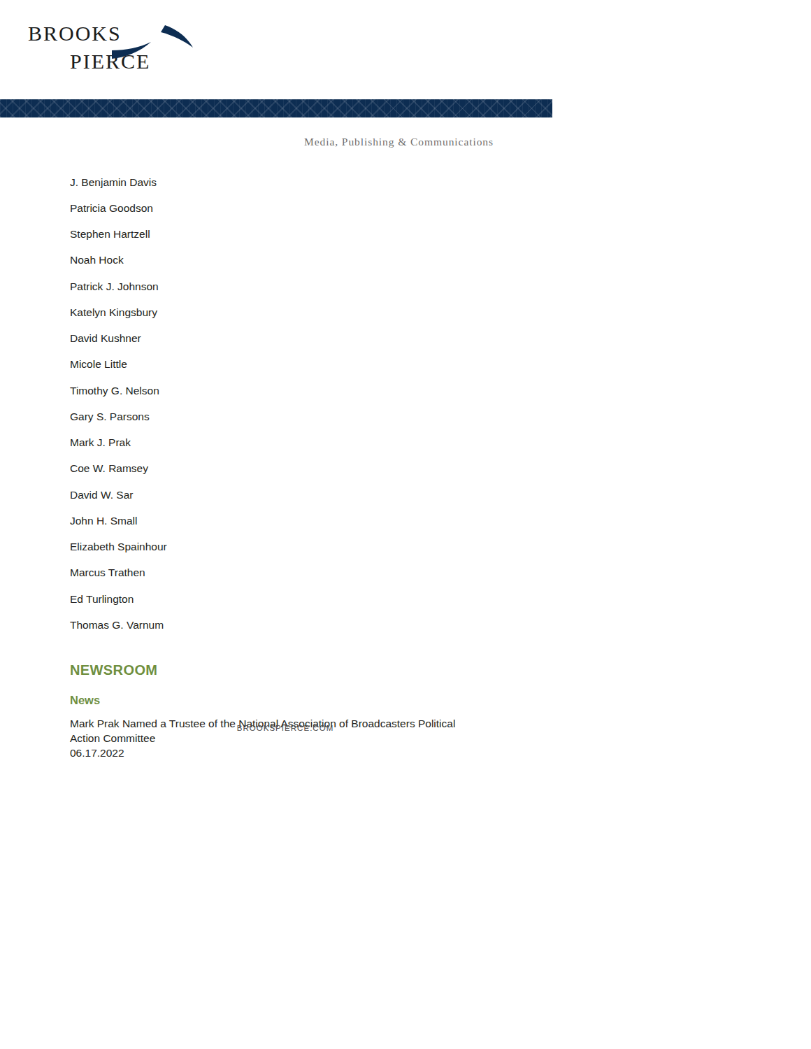BROOKS PIERCE
Media, Publishing & Communications
J. Benjamin Davis
Patricia Goodson
Stephen Hartzell
Noah Hock
Patrick J. Johnson
Katelyn Kingsbury
David Kushner
Micole Little
Timothy G. Nelson
Gary S. Parsons
Mark J. Prak
Coe W. Ramsey
David W. Sar
John H. Small
Elizabeth Spainhour
Marcus Trathen
Ed Turlington
Thomas G. Varnum
NEWSROOM
News
Mark Prak Named a Trustee of the National Association of Broadcasters Political Action Committee
06.17.2022
BROOKSPIERCE.COM